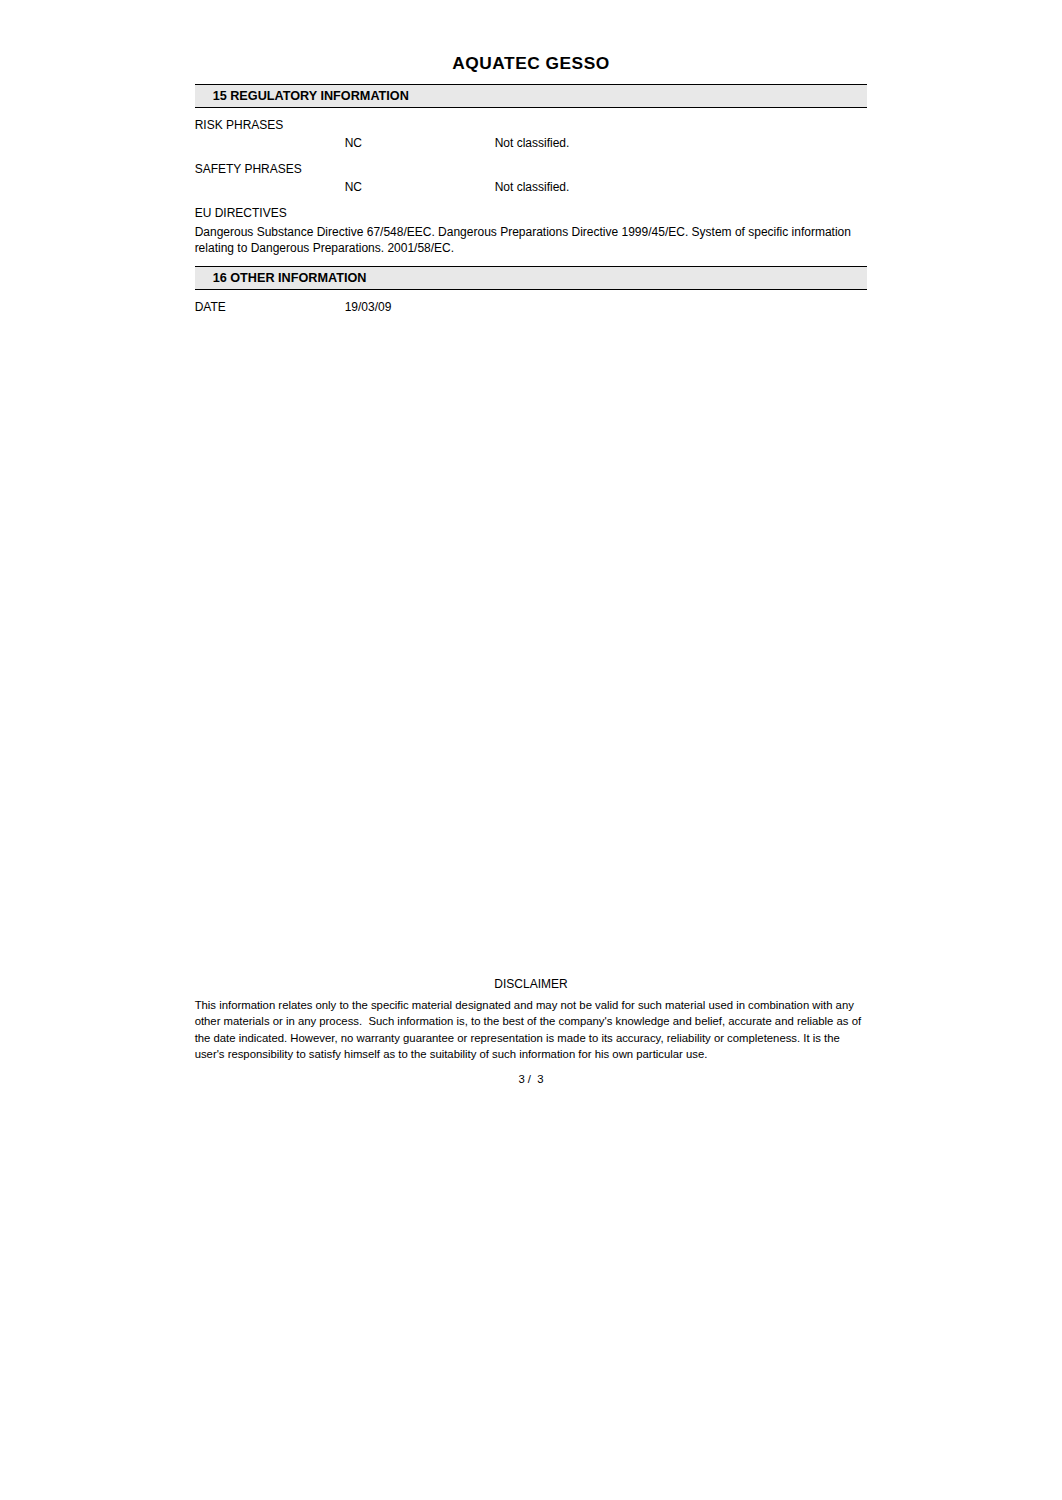AQUATEC GESSO
15 REGULATORY INFORMATION
RISK PHRASES
| NC | Not classified. |
SAFETY PHRASES
| NC | Not classified. |
EU DIRECTIVES
Dangerous Substance Directive 67/548/EEC. Dangerous Preparations Directive 1999/45/EC. System of specific information relating to Dangerous Preparations. 2001/58/EC.
16 OTHER INFORMATION
| DATE | 19/03/09 |
DISCLAIMER
This information relates only to the specific material designated and may not be valid for such material used in combination with any other materials or in any process. Such information is, to the best of the company's knowledge and belief, accurate and reliable as of the date indicated. However, no warranty guarantee or representation is made to its accuracy, reliability or completeness. It is the user's responsibility to satisfy himself as to the suitability of such information for his own particular use.
3 / 3